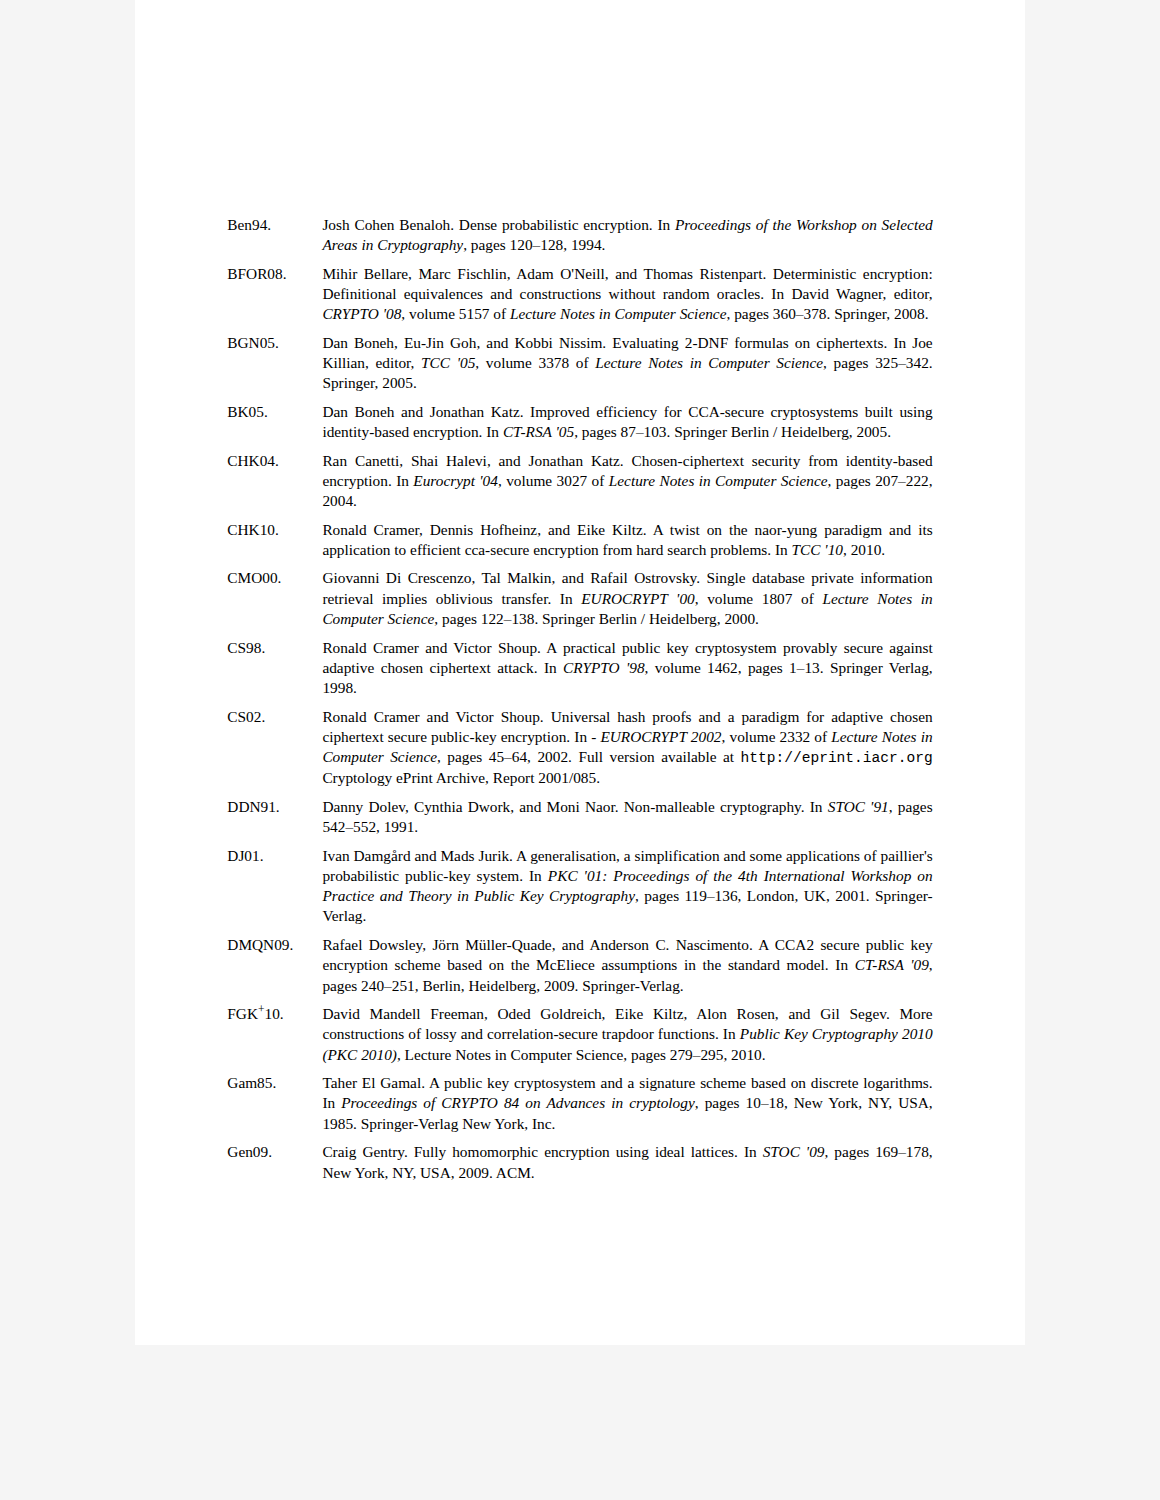Ben94.
Josh Cohen Benaloh. Dense probabilistic encryption. In Proceedings of the Workshop on Selected Areas in Cryptography, pages 120–128, 1994.
BFOR08.
Mihir Bellare, Marc Fischlin, Adam O'Neill, and Thomas Ristenpart. Deterministic encryption: Definitional equivalences and constructions without random oracles. In David Wagner, editor, CRYPTO '08, volume 5157 of Lecture Notes in Computer Science, pages 360–378. Springer, 2008.
BGN05.
Dan Boneh, Eu-Jin Goh, and Kobbi Nissim. Evaluating 2-DNF formulas on ciphertexts. In Joe Killian, editor, TCC '05, volume 3378 of Lecture Notes in Computer Science, pages 325–342. Springer, 2005.
BK05.
Dan Boneh and Jonathan Katz. Improved efficiency for CCA-secure cryptosystems built using identity-based encryption. In CT-RSA '05, pages 87–103. Springer Berlin / Heidelberg, 2005.
CHK04.
Ran Canetti, Shai Halevi, and Jonathan Katz. Chosen-ciphertext security from identity-based encryption. In Eurocrypt '04, volume 3027 of Lecture Notes in Computer Science, pages 207–222, 2004.
CHK10.
Ronald Cramer, Dennis Hofheinz, and Eike Kiltz. A twist on the naor-yung paradigm and its application to efficient cca-secure encryption from hard search problems. In TCC '10, 2010.
CMO00.
Giovanni Di Crescenzo, Tal Malkin, and Rafail Ostrovsky. Single database private information retrieval implies oblivious transfer. In EUROCRYPT '00, volume 1807 of Lecture Notes in Computer Science, pages 122–138. Springer Berlin / Heidelberg, 2000.
CS98.
Ronald Cramer and Victor Shoup. A practical public key cryptosystem provably secure against adaptive chosen ciphertext attack. In CRYPTO '98, volume 1462, pages 1–13. Springer Verlag, 1998.
CS02.
Ronald Cramer and Victor Shoup. Universal hash proofs and a paradigm for adaptive chosen ciphertext secure public-key encryption. In - EUROCRYPT 2002, volume 2332 of Lecture Notes in Computer Science, pages 45–64, 2002. Full version available at http://eprint.iacr.org Cryptology ePrint Archive, Report 2001/085.
DDN91.
Danny Dolev, Cynthia Dwork, and Moni Naor. Non-malleable cryptography. In STOC '91, pages 542–552, 1991.
DJ01.
Ivan Damgård and Mads Jurik. A generalisation, a simplification and some applications of paillier's probabilistic public-key system. In PKC '01: Proceedings of the 4th International Workshop on Practice and Theory in Public Key Cryptography, pages 119–136, London, UK, 2001. Springer-Verlag.
DMQN09.
Rafael Dowsley, Jörn Müller-Quade, and Anderson C. Nascimento. A CCA2 secure public key encryption scheme based on the McEliece assumptions in the standard model. In CT-RSA '09, pages 240–251, Berlin, Heidelberg, 2009. Springer-Verlag.
FGK+10.
David Mandell Freeman, Oded Goldreich, Eike Kiltz, Alon Rosen, and Gil Segev. More constructions of lossy and correlation-secure trapdoor functions. In Public Key Cryptography 2010 (PKC 2010), Lecture Notes in Computer Science, pages 279–295, 2010.
Gam85.
Taher El Gamal. A public key cryptosystem and a signature scheme based on discrete logarithms. In Proceedings of CRYPTO 84 on Advances in cryptology, pages 10–18, New York, NY, USA, 1985. Springer-Verlag New York, Inc.
Gen09.
Craig Gentry. Fully homomorphic encryption using ideal lattices. In STOC '09, pages 169–178, New York, NY, USA, 2009. ACM.